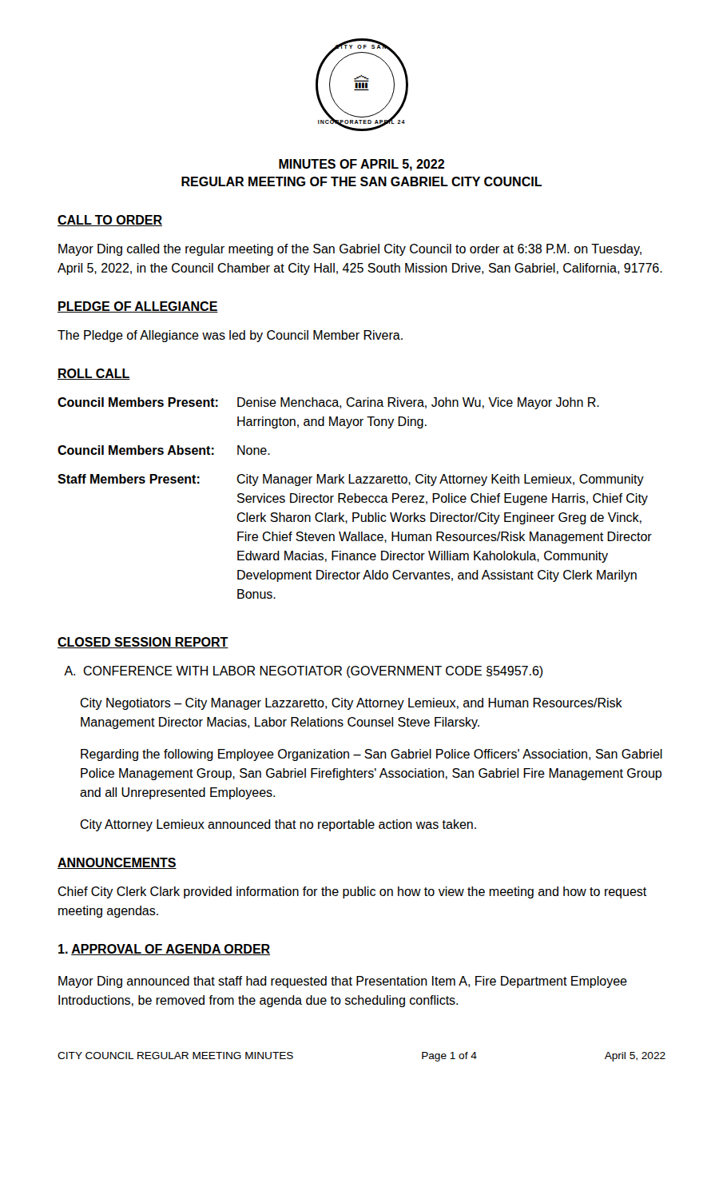CITY OF SAN
🏛
INCORPORATED APRIL 24
MINUTES OF APRIL 5, 2022
REGULAR MEETING OF THE SAN GABRIEL CITY COUNCIL
CALL TO ORDER
Mayor Ding called the regular meeting of the San Gabriel City Council to order at 6:38 P.M. on Tuesday, April 5, 2022, in the Council Chamber at City Hall, 425 South Mission Drive, San Gabriel, California, 91776.
PLEDGE OF ALLEGIANCE
The Pledge of Allegiance was led by Council Member Rivera.
ROLL CALL
| Council Members Present: | Denise Menchaca, Carina Rivera, John Wu, Vice Mayor John R. Harrington, and Mayor Tony Ding. |
| Council Members Absent: | None. |
| Staff Members Present: | City Manager Mark Lazzaretto, City Attorney Keith Lemieux, Community Services Director Rebecca Perez, Police Chief Eugene Harris, Chief City Clerk Sharon Clark, Public Works Director/City Engineer Greg de Vinck, Fire Chief Steven Wallace, Human Resources/Risk Management Director Edward Macias, Finance Director William Kaholokula, Community Development Director Aldo Cervantes, and Assistant City Clerk Marilyn Bonus. |
CLOSED SESSION REPORT
CONFERENCE WITH LABOR NEGOTIATOR (GOVERNMENT CODE §54957.6)
City Negotiators – City Manager Lazzaretto, City Attorney Lemieux, and Human Resources/Risk Management Director Macias, Labor Relations Counsel Steve Filarsky.
Regarding the following Employee Organization – San Gabriel Police Officers' Association, San Gabriel Police Management Group, San Gabriel Firefighters' Association, San Gabriel Fire Management Group and all Unrepresented Employees.
City Attorney Lemieux announced that no reportable action was taken.
ANNOUNCEMENTS
Chief City Clerk Clark provided information for the public on how to view the meeting and how to request meeting agendas.
APPROVAL OF AGENDA ORDER
Mayor Ding announced that staff had requested that Presentation Item A, Fire Department Employee Introductions, be removed from the agenda due to scheduling conflicts.
CITY COUNCIL REGULAR MEETING MINUTES Page 1 of 4 April 5, 2022